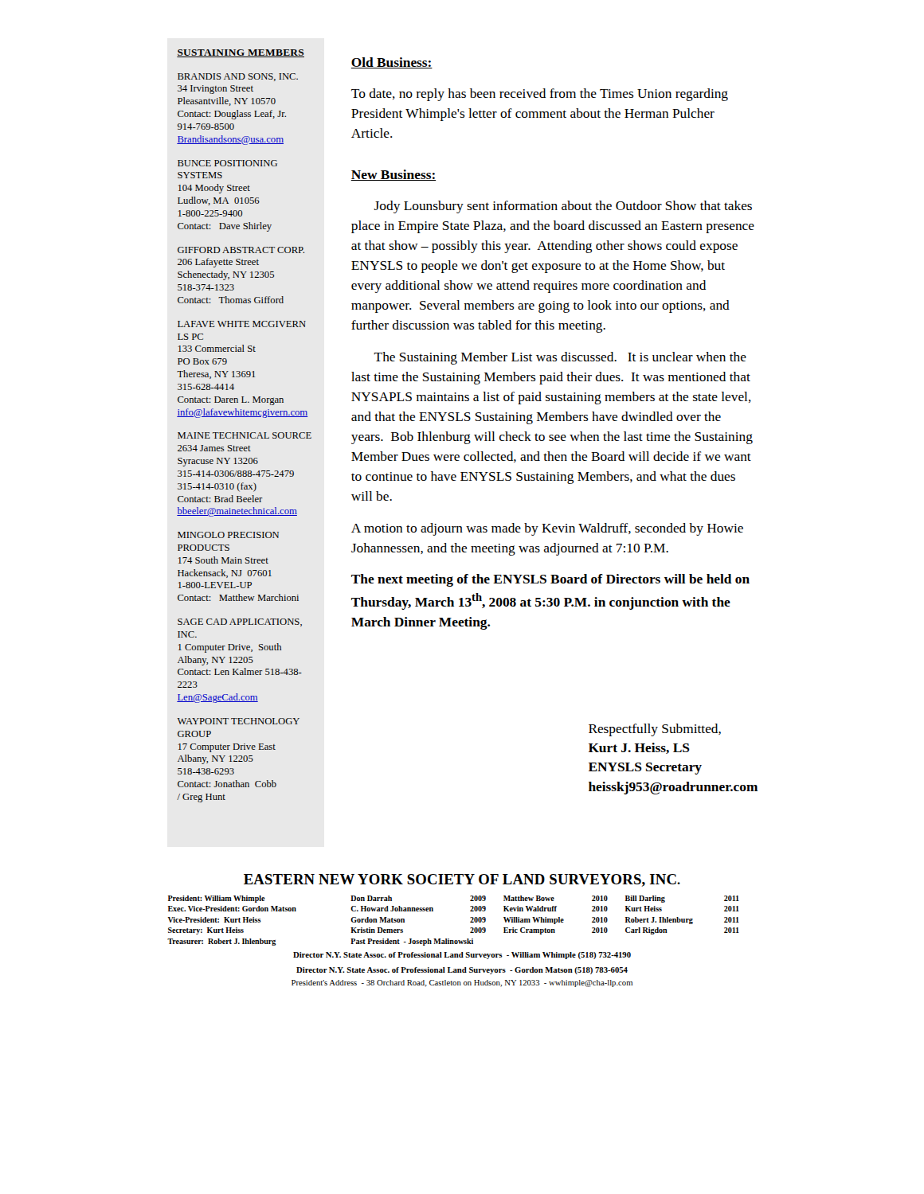SUSTAINING MEMBERS
Brandis and Sons, Inc.
34 Irvington Street
Pleasantville, NY 10570
Contact: Douglass Leaf, Jr.
914-769-8500
Brandisandsons@usa.com
Bunce Positioning Systems
104 Moody Street
Ludlow, MA 01056
1-800-225-9400
Contact: Dave Shirley
Gifford Abstract Corp.
206 Lafayette Street
Schenectady, NY 12305
518-374-1323
Contact: Thomas Gifford
LaFave White McGivern LS PC
133 Commercial St
PO Box 679
Theresa, NY 13691
315-628-4414
Contact: Daren L. Morgan
info@lafavewhitemcgivern.com
Maine Technical Source
2634 James Street
Syracuse NY 13206
315-414-0306/888-475-2479
315-414-0310 (fax)
Contact: Brad Beeler
bbeeler@mainetechnical.com
Mingolo Precision Products
174 South Main Street
Hackensack, NJ 07601
1-800-LEVEL-UP
Contact: Matthew Marchioni
Sage CAD Applications, Inc.
1 Computer Drive, South
Albany, NY 12205
Contact: Len Kalmer 518-438-2223
Len@SageCad.com
Waypoint Technology Group
17 Computer Drive East
Albany, NY 12205
518-438-6293
Contact: Jonathan Cobb
/ Greg Hunt
Old Business:
To date, no reply has been received from the Times Union regarding President Whimple's letter of comment about the Herman Pulcher Article.
New Business:
Jody Lounsbury sent information about the Outdoor Show that takes place in Empire State Plaza, and the board discussed an Eastern presence at that show – possibly this year. Attending other shows could expose ENYSLS to people we don't get exposure to at the Home Show, but every additional show we attend requires more coordination and manpower. Several members are going to look into our options, and further discussion was tabled for this meeting.
The Sustaining Member List was discussed. It is unclear when the last time the Sustaining Members paid their dues. It was mentioned that NYSAPLS maintains a list of paid sustaining members at the state level, and that the ENYSLS Sustaining Members have dwindled over the years. Bob Ihlenburg will check to see when the last time the Sustaining Member Dues were collected, and then the Board will decide if we want to continue to have ENYSLS Sustaining Members, and what the dues will be.
A motion to adjourn was made by Kevin Waldruff, seconded by Howie Johannessen, and the meeting was adjourned at 7:10 P.M.
The next meeting of the ENYSLS Board of Directors will be held on Thursday, March 13th, 2008 at 5:30 P.M. in conjunction with the March Dinner Meeting.
Respectfully Submitted,
Kurt J. Heiss, LS
ENYSLS Secretary
heisskj953@roadrunner.com
EASTERN NEW YORK SOCIETY OF LAND SURVEYORS, INC.
| President: William Whimple | Don Darrah | 2009 | Matthew Bowe | 2010 | Bill Darling | 2011 |
| Exec. Vice-President: Gordon Matson | C. Howard Johannessen | 2009 | Kevin Waldruff | 2010 | Kurt Heiss | 2011 |
| Vice-President: Kurt Heiss | Gordon Matson | 2009 | William Whimple | 2010 | Robert J. Ihlenburg | 2011 |
| Secretary: Kurt Heiss | Kristin Demers | 2009 | Eric Crampton | 2010 | Carl Rigdon | 2011 |
| Treasurer: Robert J. Ihlenburg | Past President - Joseph Malinowski |
Director N.Y. State Assoc. of Professional Land Surveyors - William Whimple (518) 732-4190
Director N.Y. State Assoc. of Professional Land Surveyors - Gordon Matson (518) 783-6054
President's Address - 38 Orchard Road, Castleton on Hudson, NY 12033 - wwhimple@cha-llp.com